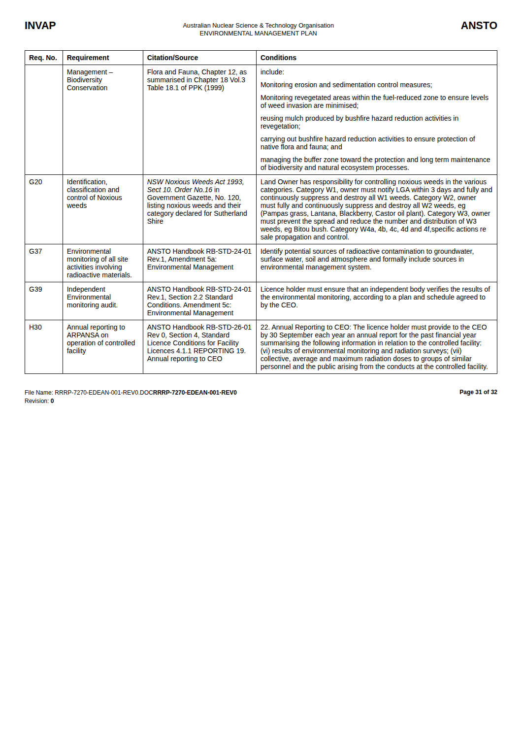INVAP
Australian Nuclear Science & Technology Organisation
ENVIRONMENTAL MANAGEMENT PLAN
ANSTO
| Req. No. | Requirement | Citation/Source | Conditions |
| --- | --- | --- | --- |
| | Management – Biodiversity Conservation | Flora and Fauna, Chapter 12, as summarised in Chapter 18 Vol.3 Table 18.1 of PPK (1999) | include: Monitoring erosion and sedimentation control measures; Monitoring revegetated areas within the fuel-reduced zone to ensure levels of weed invasion are minimised; reusing mulch produced by bushfire hazard reduction activities in revegetation; carrying out bushfire hazard reduction activities to ensure protection of native flora and fauna; and managing the buffer zone toward the protection and long term maintenance of biodiversity and natural ecosystem processes. |
| G20 | Identification, classification and control of Noxious weeds | NSW Noxious Weeds Act 1993, Sect 10. Order No.16 in Government Gazette, No. 120, listing noxious weeds and their category declared for Sutherland Shire | Land Owner has responsibility for controlling noxious weeds in the various categories. Category W1, owner must notify LGA within 3 days and fully and continuously suppress and destroy all W1 weeds. Category W2, owner must fully and continuously suppress and destroy all W2 weeds, eg (Pampas grass, Lantana, Blackberry, Castor oil plant). Category W3, owner must prevent the spread and reduce the number and distribution of W3 weeds, eg Bitou bush. Category W4a, 4b, 4c, 4d and 4f,specific actions re sale propagation and control. |
| G37 | Environmental monitoring of all site activities involving radioactive materials. | ANSTO Handbook RB-STD-24-01 Rev.1, Amendment 5a: Environmental Management | Identify potential sources of radioactive contamination to groundwater, surface water, soil and atmosphere and formally include sources in environmental management system. |
| G39 | Independent Environmental monitoring audit. | ANSTO Handbook RB-STD-24-01 Rev.1, Section 2.2 Standard Conditions. Amendment 5c: Environmental Management | Licence holder must ensure that an independent body verifies the results of the environmental monitoring, according to a plan and schedule agreed to by the CEO. |
| H30 | Annual reporting to ARPANSA on operation of controlled facility | ANSTO Handbook RB-STD-26-01 Rev 0, Section 4, Standard Licence Conditions for Facility Licences 4.1.1 REPORTING 19. Annual reporting to CEO | 22. Annual Reporting to CEO: The licence holder must provide to the CEO by 30 September each year an annual report for the past financial year summarising the following information in relation to the controlled facility: (vi) results of environmental monitoring and radiation surveys; (vii) collective, average and maximum radiation doses to groups of similar personnel and the public arising from the conducts at the controlled facility. |
File Name: RRRP-7270-EDEAN-001-REV0.DOCRRRP-7270-EDEAN-001-REV0
Revision: 0
Page 31 of 32